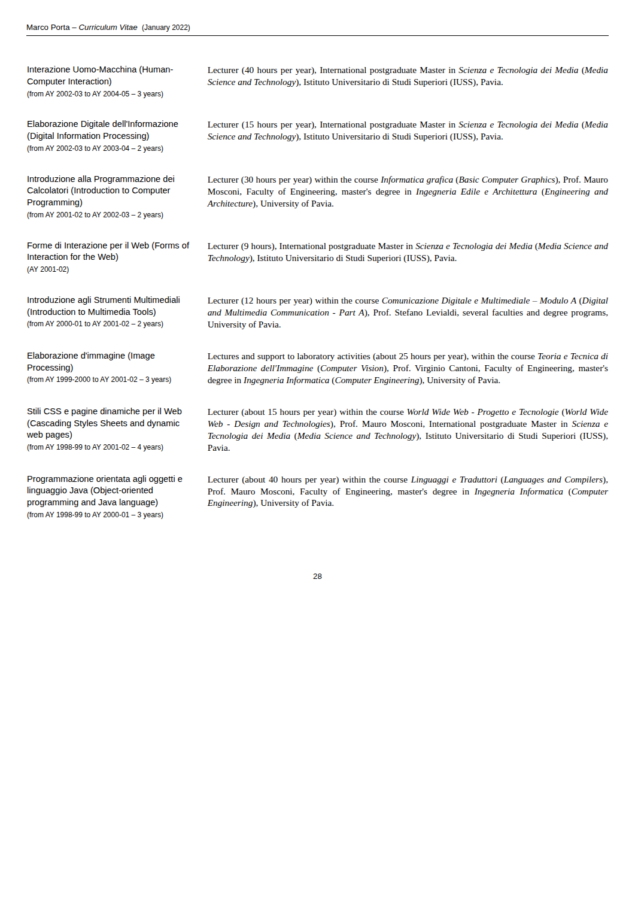Marco Porta – Curriculum Vitae (January 2022)
| Interazione Uomo-Macchina (Human-Computer Interaction) (from AY 2002-03 to AY 2004-05 – 3 years) | Lecturer (40 hours per year), International postgraduate Master in Scienza e Tecnologia dei Media ( Media Science and Technology ), Istituto Universitario di Studi Superiori (IUSS), Pavia. |
| Elaborazione Digitale dell'Informazione (Digital Information Processing) (from AY 2002-03 to AY 2003-04 – 2 years) | Lecturer (15 hours per year), International postgraduate Master in Scienza e Tecnologia dei Media ( Media Science and Technology ), Istituto Universitario di Studi Superiori (IUSS), Pavia. |
| Introduzione alla Programmazione dei Calcolatori (Introduction to Computer Programming) (from AY 2001-02 to AY 2002-03 – 2 years) | Lecturer (30 hours per year) within the course Informatica grafica ( Basic Computer Graphics ), Prof. Mauro Mosconi, Faculty of Engineering, master's degree in Ingegneria Edile e Architettura ( Engineering and Architecture ), University of Pavia. |
| Forme di Interazione per il Web (Forms of Interaction for the Web) (AY 2001-02) | Lecturer (9 hours), International postgraduate Master in Scienza e Tecnologia dei Media ( Media Science and Technology ), Istituto Universitario di Studi Superiori (IUSS), Pavia. |
| Introduzione agli Strumenti Multimediali (Introduction to Multimedia Tools) (from AY 2000-01 to AY 2001-02 – 2 years) | Lecturer (12 hours per year) within the course Comunicazione Digitale e Multimediale – Modulo A ( Digital and Multimedia Communication - Part A ), Prof. Stefano Levialdi, several faculties and degree programs, University of Pavia. |
| Elaborazione d'immagine (Image Processing) (from AY 1999-2000 to AY 2001-02 – 3 years) | Lectures and support to laboratory activities (about 25 hours per year), within the course Teoria e Tecnica di Elaborazione dell'Immagine ( Computer Vision ), Prof. Virginio Cantoni, Faculty of Engineering, master's degree in Ingegneria Informatica ( Computer Engineering ), University of Pavia. |
| Stili CSS e pagine dinamiche per il Web (Cascading Styles Sheets and dynamic web pages) (from AY 1998-99 to AY 2001-02 – 4 years) | Lecturer (about 15 hours per year) within the course World Wide Web - Progetto e Tecnologie ( World Wide Web - Design and Technologies ), Prof. Mauro Mosconi, International postgraduate Master in Scienza e Tecnologia dei Media ( Media Science and Technology ), Istituto Universitario di Studi Superiori (IUSS), Pavia. |
| Programmazione orientata agli oggetti e linguaggio Java (Object-oriented programming and Java language) (from AY 1998-99 to AY 2000-01 – 3 years) | Lecturer (about 40 hours per year) within the course Linguaggi e Traduttori ( Languages and Compilers ), Prof. Mauro Mosconi, Faculty of Engineering, master's degree in Ingegneria Informatica ( Computer Engineering ), University of Pavia. |
28